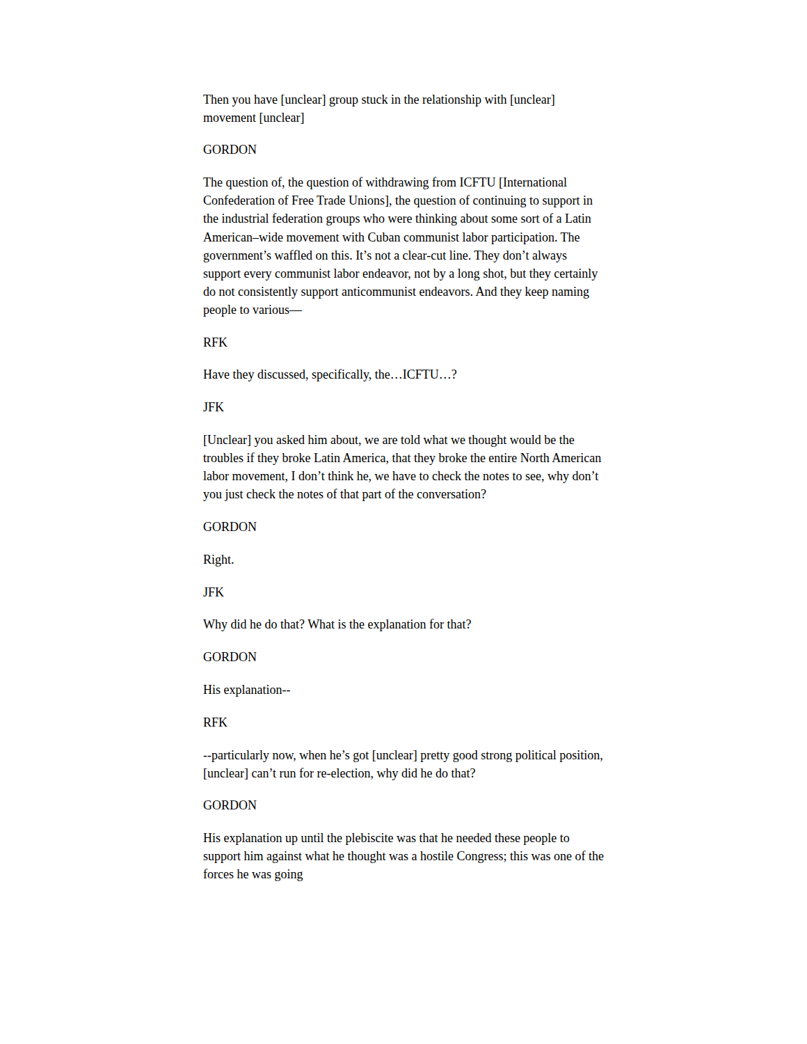Then you have [unclear] group stuck in the relationship with [unclear] movement [unclear]
GORDON
The question of, the question of withdrawing from ICFTU [International Confederation of Free Trade Unions], the question of continuing to support in the industrial federation groups who were thinking about some sort of a Latin American–wide movement with Cuban communist labor participation. The government’s waffled on this. It’s not a clear-cut line. They don’t always support every communist labor endeavor, not by a long shot, but they certainly do not consistently support anticommunist endeavors. And they keep naming people to various—
RFK
Have they discussed, specifically, the…ICFTU…?
JFK
[Unclear] you asked him about, we are told what we thought would be the troubles if they broke Latin America, that they broke the entire North American labor movement, I don’t think he, we have to check the notes to see, why don’t you just check the notes of that part of the conversation?
GORDON
Right.
JFK
Why did he do that? What is the explanation for that?
GORDON
His explanation--
RFK
--particularly now, when he’s got [unclear] pretty good strong political position, [unclear] can’t run for re-election, why did he do that?
GORDON
His explanation up until the plebiscite was that he needed these people to support him against what he thought was a hostile Congress; this was one of the forces he was going